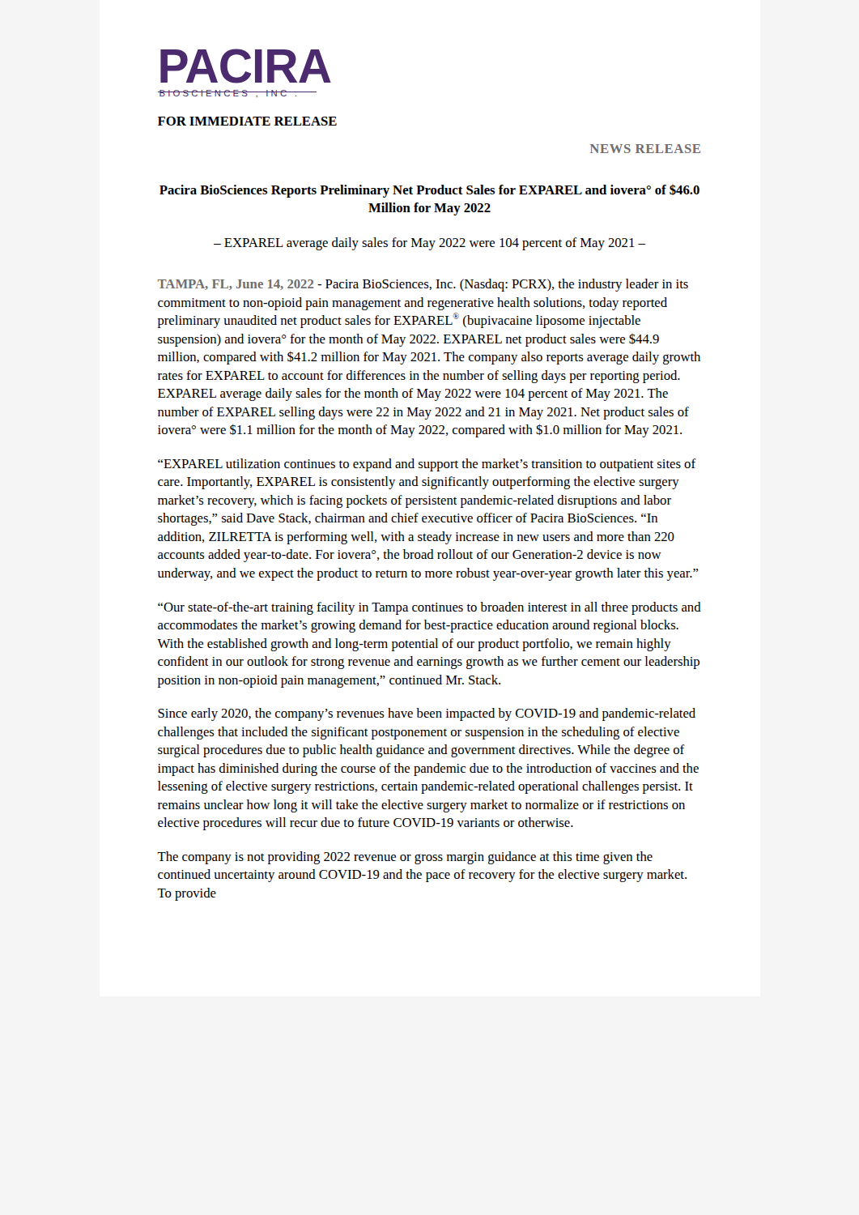PACIRA
BIOSCIENCES , INC .
FOR IMMEDIATE RELEASE
NEWS RELEASE
Pacira BioSciences Reports Preliminary Net Product Sales for EXPAREL and iovera° of $46.0 Million for May 2022
– EXPAREL average daily sales for May 2022 were 104 percent of May 2021 –
TAMPA, FL, June 14, 2022 - Pacira BioSciences, Inc. (Nasdaq: PCRX), the industry leader in its commitment to non-opioid pain management and regenerative health solutions, today reported preliminary unaudited net product sales for EXPAREL® (bupivacaine liposome injectable suspension) and iovera° for the month of May 2022. EXPAREL net product sales were $44.9 million, compared with $41.2 million for May 2021. The company also reports average daily growth rates for EXPAREL to account for differences in the number of selling days per reporting period. EXPAREL average daily sales for the month of May 2022 were 104 percent of May 2021. The number of EXPAREL selling days were 22 in May 2022 and 21 in May 2021. Net product sales of iovera° were $1.1 million for the month of May 2022, compared with $1.0 million for May 2021.
“EXPAREL utilization continues to expand and support the market’s transition to outpatient sites of care. Importantly, EXPAREL is consistently and significantly outperforming the elective surgery market’s recovery, which is facing pockets of persistent pandemic-related disruptions and labor shortages,” said Dave Stack, chairman and chief executive officer of Pacira BioSciences. “In addition, ZILRETTA is performing well, with a steady increase in new users and more than 220 accounts added year-to-date. For iovera°, the broad rollout of our Generation-2 device is now underway, and we expect the product to return to more robust year-over-year growth later this year.”
“Our state-of-the-art training facility in Tampa continues to broaden interest in all three products and accommodates the market’s growing demand for best-practice education around regional blocks.
With the established growth and long-term potential of our product portfolio, we remain highly confident in our outlook for strong revenue and earnings growth as we further cement our leadership position in non-opioid pain management,” continued Mr. Stack.
Since early 2020, the company’s revenues have been impacted by COVID-19 and pandemic-related challenges that included the significant postponement or suspension in the scheduling of elective surgical procedures due to public health guidance and government directives. While the degree of impact has diminished during the course of the pandemic due to the introduction of vaccines and the lessening of elective surgery restrictions, certain pandemic-related operational challenges persist. It remains unclear how long it will take the elective surgery market to normalize or if restrictions on elective procedures will recur due to future COVID-19 variants or otherwise.
The company is not providing 2022 revenue or gross margin guidance at this time given the continued uncertainty around COVID-19 and the pace of recovery for the elective surgery market. To provide